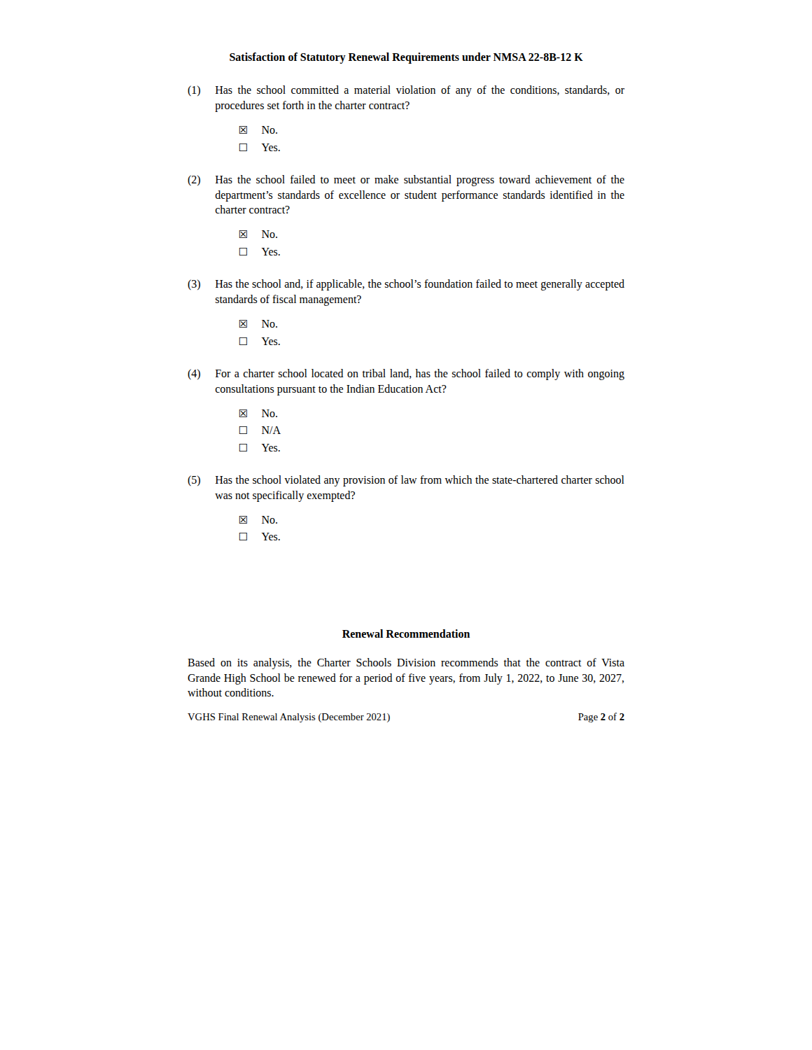Satisfaction of Statutory Renewal Requirements under NMSA 22-8B-12 K
(1)
Has the school committed a material violation of any of the conditions, standards, or procedures set forth in the charter contract?
☒No.
☐Yes.
(2)
Has the school failed to meet or make substantial progress toward achievement of the department’s standards of excellence or student performance standards identified in the charter contract?
☒No.
☐Yes.
(3)
Has the school and, if applicable, the school’s foundation failed to meet generally accepted standards of fiscal management?
☒No.
☐Yes.
(4)
For a charter school located on tribal land, has the school failed to comply with ongoing consultations pursuant to the Indian Education Act?
☒No.
☐N/A
☐Yes.
(5)
Has the school violated any provision of law from which the state-chartered charter school was not specifically exempted?
☒No.
☐Yes.
Renewal Recommendation
Based on its analysis, the Charter Schools Division recommends that the contract of Vista Grande High School be renewed for a period of five years, from July 1, 2022, to June 30, 2027, without conditions.
VGHS Final Renewal Analysis (December 2021) Page 2 of 2